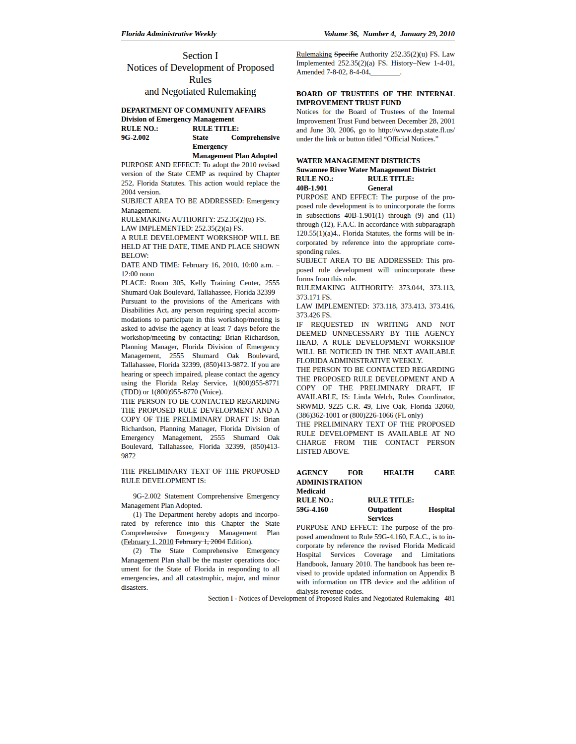Florida Administrative Weekly
Volume 36, Number 4, January 29, 2010
Section I
Notices of Development of Proposed Rules
and Negotiated Rulemaking
Department of Community Affairs
Division of Emergency Management
| RULE NO.: | RULE TITLE: |
| 9G-2.002 | State Comprehensive Emergency |
| | Management Plan Adopted |
PURPOSE AND EFFECT: To adopt the 2010 revised version of the State CEMP as required by Chapter 252, Florida Statutes. This action would replace the 2004 version.
SUBJECT AREA TO BE ADDRESSED: Emergency Management.
RULEMAKING AUTHORITY: 252.35(2)(u) FS.
LAW IMPLEMENTED: 252.35(2)(a) FS.
A RULE DEVELOPMENT WORKSHOP WILL BE HELD AT THE DATE, TIME AND PLACE SHOWN BELOW:
DATE AND TIME: February 16, 2010, 10:00 a.m. − 12:00 noon
PLACE: Room 305, Kelly Training Center, 2555 Shumard Oak Boulevard, Tallahassee, Florida 32399
Pursuant to the provisions of the Americans with Disabilities Act, any person requiring special accommodations to participate in this workshop/meeting is asked to advise the agency at least 7 days before the workshop/meeting by contacting: Brian Richardson, Planning Manager, Florida Division of Emergency Management, 2555 Shumard Oak Boulevard, Tallahassee, Florida 32399, (850)413-9872. If you are hearing or speech impaired, please contact the agency using the Florida Relay Service, 1(800)955-8771 (TDD) or 1(800)955-8770 (Voice).
THE PERSON TO BE CONTACTED REGARDING THE PROPOSED RULE DEVELOPMENT AND A COPY OF THE PRELIMINARY DRAFT IS: Brian Richardson, Planning Manager, Florida Division of Emergency Management, 2555 Shumard Oak Boulevard, Tallahassee, Florida 32399, (850)413-9872
THE PRELIMINARY TEXT OF THE PROPOSED RULE DEVELOPMENT IS:
9G-2.002 Statement Comprehensive Emergency Management Plan Adopted.
(1) The Department hereby adopts and incorporated by reference into this Chapter the State Comprehensive Emergency Management Plan (February 1, 2010 February 1, 2004 Edition).
(2) The State Comprehensive Emergency Management Plan shall be the master operations document for the State of Florida in responding to all emergencies, and all catastrophic, major, and minor disasters.
Rulemaking Specific Authority 252.35(2)(u) FS. Law Implemented 252.35(2)(a) FS. History–New 1-4-01, Amended 7-8-02, 8-4-04,________.
Board of Trustees of the Internal Improvement Trust Fund
Notices for the Board of Trustees of the Internal Improvement Trust Fund between December 28, 2001 and June 30, 2006, go to http://www.dep.state.fl.us/ under the link or button titled “Official Notices.”
Water Management Districts
Suwannee River Water Management District
| RULE NO.: | RULE TITLE: |
| 40B-1.901 | General |
PURPOSE AND EFFECT: The purpose of the proposed rule development is to unincorporate the forms in subsections 40B-1.901(1) through (9) and (11) through (12), F.A.C. In accordance with subparagraph 120.55(1)(a)4., Florida Statutes, the forms will be incorporated by reference into the appropriate corresponding rules.
SUBJECT AREA TO BE ADDRESSED: This proposed rule development will unincorporate these forms from this rule.
RULEMAKING AUTHORITY: 373.044, 373.113, 373.171 FS.
LAW IMPLEMENTED: 373.118, 373.413, 373.416, 373.426 FS.
IF REQUESTED IN WRITING AND NOT DEEMED UNNECESSARY BY THE AGENCY HEAD, A RULE DEVELOPMENT WORKSHOP WILL BE NOTICED IN THE NEXT AVAILABLE FLORIDA ADMINISTRATIVE WEEKLY.
THE PERSON TO BE CONTACTED REGARDING THE PROPOSED RULE DEVELOPMENT AND A COPY OF THE PRELIMINARY DRAFT, IF AVAILABLE, IS: Linda Welch, Rules Coordinator, SRWMD, 9225 C.R. 49, Live Oak, Florida 32060, (386)362-1001 or (800)226-1066 (FL only)
THE PRELIMINARY TEXT OF THE PROPOSED RULE DEVELOPMENT IS AVAILABLE AT NO CHARGE FROM THE CONTACT PERSON LISTED ABOVE.
Agency for Health Care Administration
Medicaid
| RULE NO.: | RULE TITLE: |
| 59G-4.160 | Outpatient Hospital Services |
PURPOSE AND EFFECT: The purpose of the proposed amendment to Rule 59G-4.160, F.A.C., is to incorporate by reference the revised Florida Medicaid Hospital Services Coverage and Limitations Handbook, January 2010. The handbook has been revised to provide updated information on Appendix B with information on ITB device and the addition of dialysis revenue codes.
Section I - Notices of Development of Proposed Rules and Negotiated Rulemaking 481